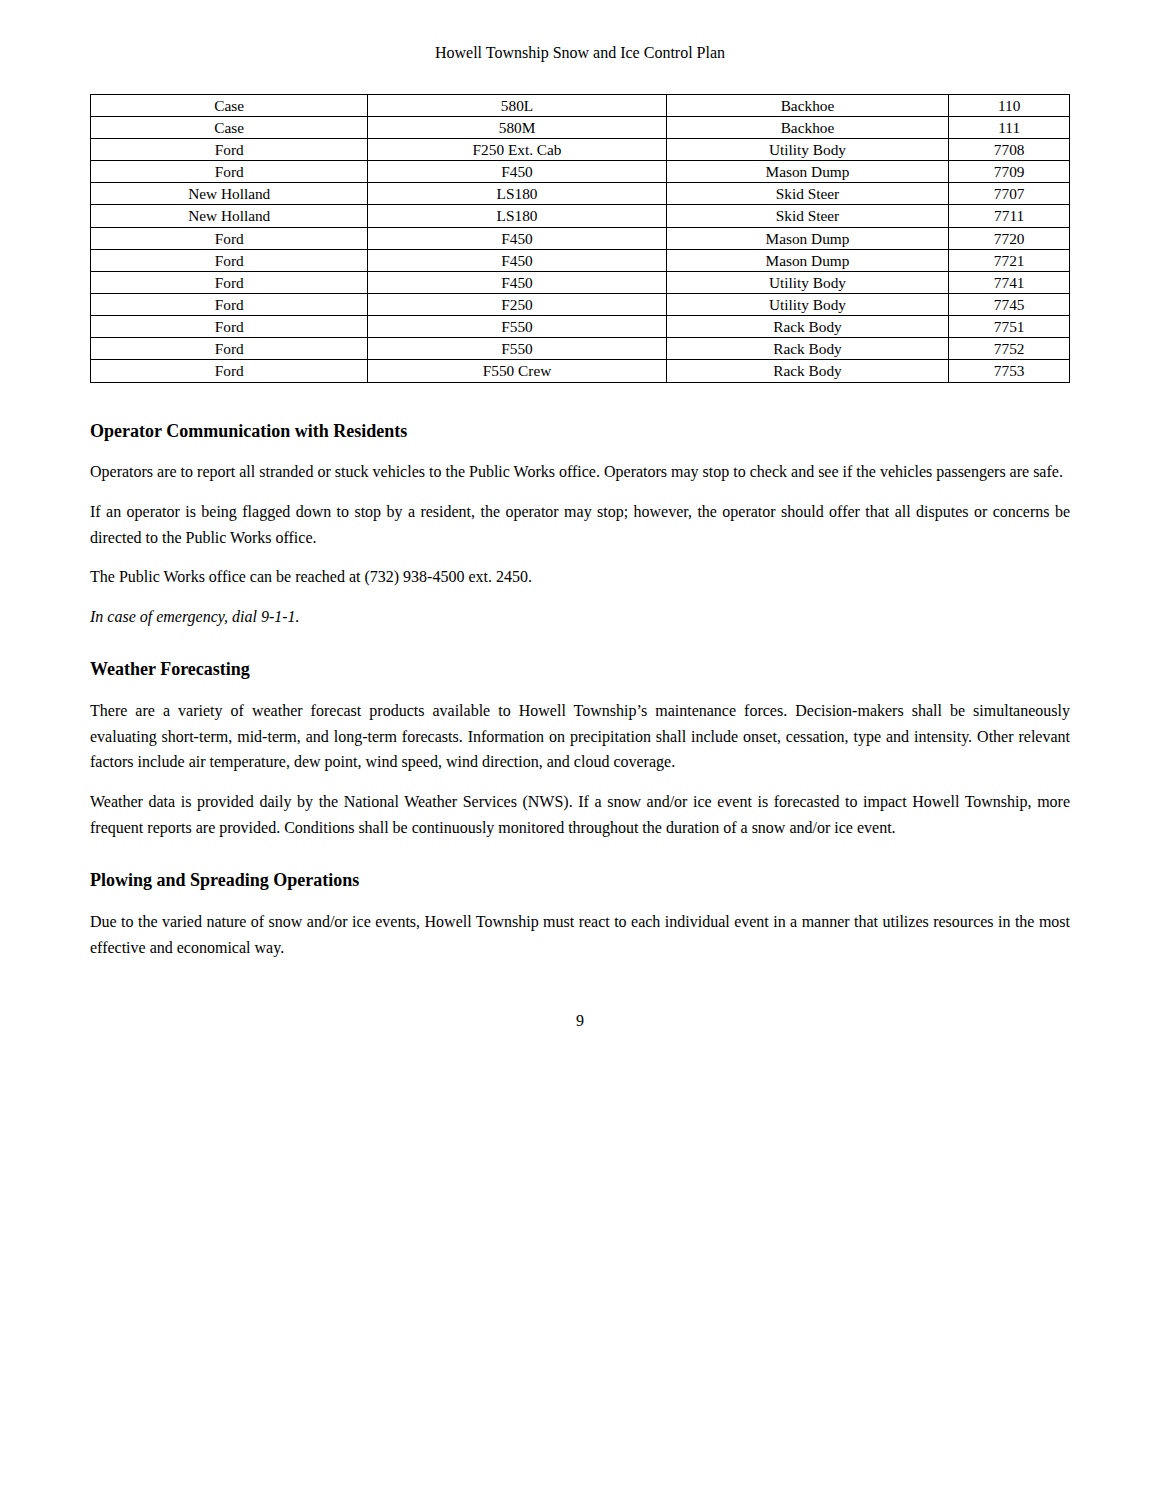Howell Township Snow and Ice Control Plan
| Case | 580L | Backhoe | 110 |
| Case | 580M | Backhoe | 111 |
| Ford | F250 Ext. Cab | Utility Body | 7708 |
| Ford | F450 | Mason Dump | 7709 |
| New Holland | LS180 | Skid Steer | 7707 |
| New Holland | LS180 | Skid Steer | 7711 |
| Ford | F450 | Mason Dump | 7720 |
| Ford | F450 | Mason Dump | 7721 |
| Ford | F450 | Utility Body | 7741 |
| Ford | F250 | Utility Body | 7745 |
| Ford | F550 | Rack Body | 7751 |
| Ford | F550 | Rack Body | 7752 |
| Ford | F550 Crew | Rack Body | 7753 |
Operator Communication with Residents
Operators are to report all stranded or stuck vehicles to the Public Works office. Operators may stop to check and see if the vehicles passengers are safe.
If an operator is being flagged down to stop by a resident, the operator may stop; however, the operator should offer that all disputes or concerns be directed to the Public Works office.
The Public Works office can be reached at (732) 938-4500 ext. 2450.
In case of emergency, dial 9-1-1.
Weather Forecasting
There are a variety of weather forecast products available to Howell Township’s maintenance forces. Decision-makers shall be simultaneously evaluating short-term, mid-term, and long-term forecasts. Information on precipitation shall include onset, cessation, type and intensity. Other relevant factors include air temperature, dew point, wind speed, wind direction, and cloud coverage.
Weather data is provided daily by the National Weather Services (NWS). If a snow and/or ice event is forecasted to impact Howell Township, more frequent reports are provided. Conditions shall be continuously monitored throughout the duration of a snow and/or ice event.
Plowing and Spreading Operations
Due to the varied nature of snow and/or ice events, Howell Township must react to each individual event in a manner that utilizes resources in the most effective and economical way.
9